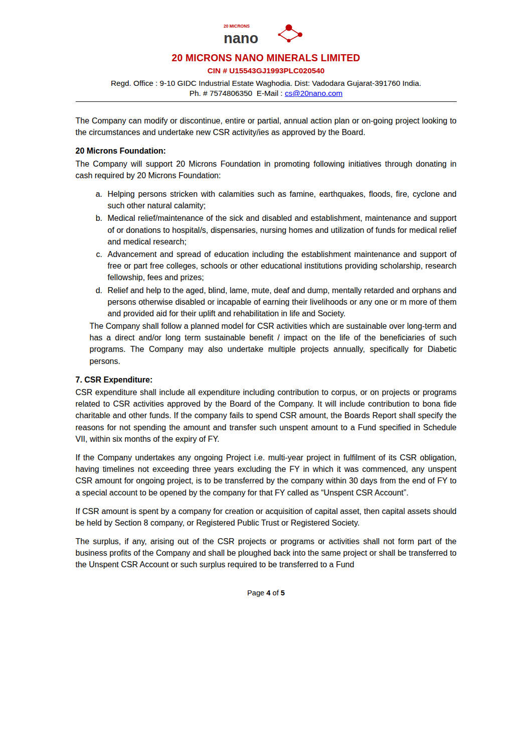20 MICRONS nano
20 MICRONS NANO MINERALS LIMITED
CIN # U15543GJ1993PLC020540
Regd. Office : 9-10 GIDC Industrial Estate Waghodia. Dist: Vadodara Gujarat-391760 India.
Ph. # 7574806350 E-Mail : cs@20nano.com
The Company can modify or discontinue, entire or partial, annual action plan or on-going project looking to the circumstances and undertake new CSR activity/ies as approved by the Board.
20 Microns Foundation:
The Company will support 20 Microns Foundation in promoting following initiatives through donating in cash required by 20 Microns Foundation:
Helping persons stricken with calamities such as famine, earthquakes, floods, fire, cyclone and such other natural calamity;
Medical relief/maintenance of the sick and disabled and establishment, maintenance and support of or donations to hospital/s, dispensaries, nursing homes and utilization of funds for medical relief and medical research;
Advancement and spread of education including the establishment maintenance and support of free or part free colleges, schools or other educational institutions providing scholarship, research fellowship, fees and prizes;
Relief and help to the aged, blind, lame, mute, deaf and dump, mentally retarded and orphans and persons otherwise disabled or incapable of earning their livelihoods or any one or m more of them and provided aid for their uplift and rehabilitation in life and Society.
The Company shall follow a planned model for CSR activities which are sustainable over long-term and has a direct and/or long term sustainable benefit / impact on the life of the beneficiaries of such programs. The Company may also undertake multiple projects annually, specifically for Diabetic persons.
7. CSR Expenditure:
CSR expenditure shall include all expenditure including contribution to corpus, or on projects or programs related to CSR activities approved by the Board of the Company. It will include contribution to bona fide charitable and other funds. If the company fails to spend CSR amount, the Boards Report shall specify the reasons for not spending the amount and transfer such unspent amount to a Fund specified in Schedule VII, within six months of the expiry of FY.
If the Company undertakes any ongoing Project i.e. multi-year project in fulfilment of its CSR obligation, having timelines not exceeding three years excluding the FY in which it was commenced, any unspent CSR amount for ongoing project, is to be transferred by the company within 30 days from the end of FY to a special account to be opened by the company for that FY called as “Unspent CSR Account”.
If CSR amount is spent by a company for creation or acquisition of capital asset, then capital assets should be held by Section 8 company, or Registered Public Trust or Registered Society.
The surplus, if any, arising out of the CSR projects or programs or activities shall not form part of the business profits of the Company and shall be ploughed back into the same project or shall be transferred to the Unspent CSR Account or such surplus required to be transferred to a Fund
Page 4 of 5